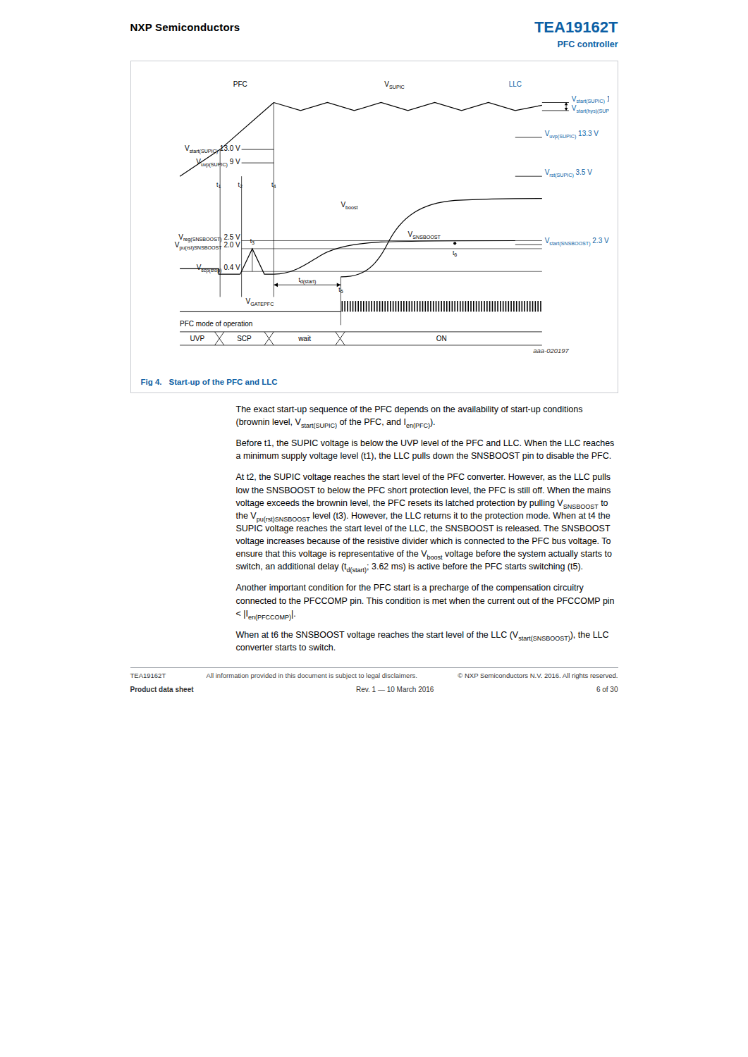NXP Semiconductors
TEA19162T
PFC controller
PFC VSUPIC LLC Vstart(SUPIC) 19.2 V Vstart(hys)(SUPIC) 0.7 V Vuvp(SUPIC) 13.3 V Vrst(SUPIC) 3.5 V Vstart(SUPIC) 13.0 V Vuvp(SUPIC) 9 V t1 t2 t4 Vboost Vreg(SNSBOOST) 2.5 V Vpu(rst)SNSBOOST 2.0 V Vscp(stop) 0.4 V t3 VSNSBOOST Vstart(SNSBOOST) 2.3 V t6 td(start) t5 VGATEPFC PFC mode of operation UVP SCP wait ON aaa-020197
Fig 4. Start-up of the PFC and LLC
The exact start-up sequence of the PFC depends on the availability of start-up conditions (brownin level, Vstart(SUPIC) of the PFC, and Ien(PFC)).
Before t1, the SUPIC voltage is below the UVP level of the PFC and LLC. When the LLC reaches a minimum supply voltage level (t1), the LLC pulls down the SNSBOOST pin to disable the PFC.
At t2, the SUPIC voltage reaches the start level of the PFC converter. However, as the LLC pulls low the SNSBOOST to below the PFC short protection level, the PFC is still off. When the mains voltage exceeds the brownin level, the PFC resets its latched protection by pulling VSNSBOOST to the Vpu(rst)SNSBOOST level (t3). However, the LLC returns it to the protection mode. When at t4 the SUPIC voltage reaches the start level of the LLC, the SNSBOOST is released. The SNSBOOST voltage increases because of the resistive divider which is connected to the PFC bus voltage. To ensure that this voltage is representative of the Vboost voltage before the system actually starts to switch, an additional delay (td(start); 3.62 ms) is active before the PFC starts switching (t5).
Another important condition for the PFC start is a precharge of the compensation circuitry connected to the PFCCOMP pin. This condition is met when the current out of the PFCCOMP pin < |Ien(PFCCOMP)|.
When at t6 the SNSBOOST voltage reaches the start level of the LLC (Vstart(SNSBOOST)), the LLC converter starts to switch.
TEA19162T
All information provided in this document is subject to legal disclaimers.
© NXP Semiconductors N.V. 2016. All rights reserved.
Product data sheet
Rev. 1 — 10 March 2016
6 of 30